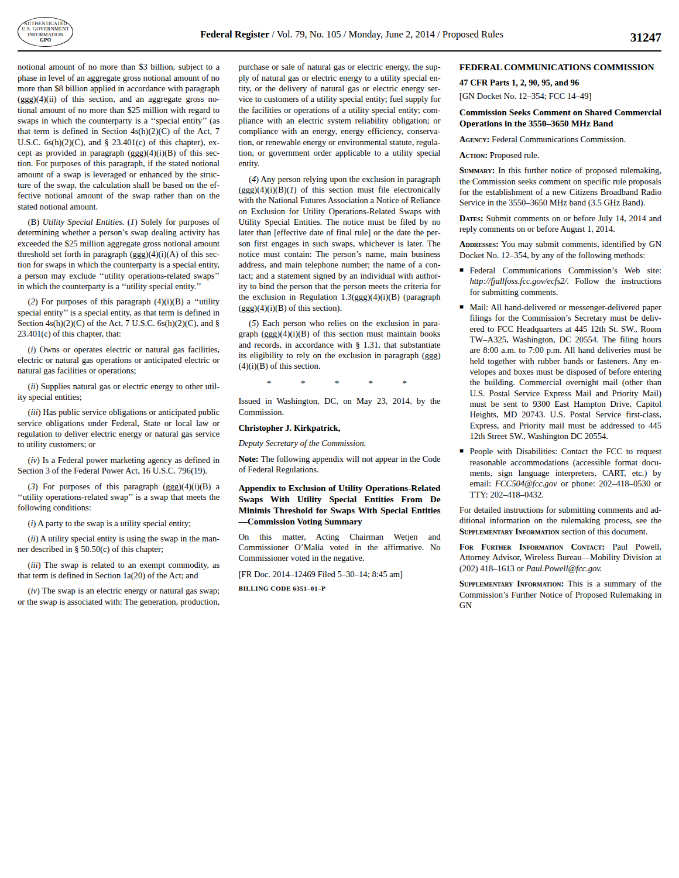AUTHENTICATED
U.S. GOVERNMENT
INFORMATION
GPO
Federal Register / Vol. 79, No. 105 / Monday, June 2, 2014 / Proposed Rules
31247
notional amount of no more than $3 billion, subject to a phase in level of an aggregate gross notional amount of no more than $8 billion applied in accordance with paragraph (ggg)(4)(ii) of this section, and an aggregate gross notional amount of no more than $25 million with regard to swaps in which the counterparty is a ‘‘special entity’’ (as that term is defined in Section 4s(h)(2)(C) of the Act, 7 U.S.C. 6s(h)(2)(C), and § 23.401(c) of this chapter), except as provided in paragraph (ggg)(4)(i)(B) of this section. For purposes of this paragraph, if the stated notional amount of a swap is leveraged or enhanced by the structure of the swap, the calculation shall be based on the effective notional amount of the swap rather than on the stated notional amount.
(B) Utility Special Entities. (1) Solely for purposes of determining whether a person’s swap dealing activity has exceeded the $25 million aggregate gross notional amount threshold set forth in paragraph (ggg)(4)(i)(A) of this section for swaps in which the counterparty is a special entity, a person may exclude ‘‘utility operations-related swaps’’ in which the counterparty is a ‘‘utility special entity.’’
(2) For purposes of this paragraph (4)(i)(B) a ‘‘utility special entity’’ is a special entity, as that term is defined in Section 4s(h)(2)(C) of the Act, 7 U.S.C. 6s(h)(2)(C), and § 23.401(c) of this chapter, that:
(i) Owns or operates electric or natural gas facilities, electric or natural gas operations or anticipated electric or natural gas facilities or operations;
(ii) Supplies natural gas or electric energy to other utility special entities;
(iii) Has public service obligations or anticipated public service obligations under Federal, State or local law or regulation to deliver electric energy or natural gas service to utility customers; or
(iv) Is a Federal power marketing agency as defined in Section 3 of the Federal Power Act, 16 U.S.C. 796(19).
(3) For purposes of this paragraph (ggg)(4)(i)(B) a ‘‘utility operations-related swap’’ is a swap that meets the following conditions:
(i) A party to the swap is a utility special entity;
(ii) A utility special entity is using the swap in the manner described in § 50.50(c) of this chapter;
(iii) The swap is related to an exempt commodity, as that term is defined in Section 1a(20) of the Act; and
(iv) The swap is an electric energy or natural gas swap; or the swap is associated with: The generation, production, purchase or sale of natural gas or electric energy, the supply of natural gas or electric energy to a utility special entity, or the delivery of natural gas or electric energy service to customers of a utility special entity; fuel supply for the facilities or operations of a utility special entity; compliance with an electric system reliability obligation; or compliance with an energy, energy efficiency, conservation, or renewable energy or environmental statute, regulation, or government order applicable to a utility special entity.
(4) Any person relying upon the exclusion in paragraph (ggg)(4)(i)(B)(1) of this section must file electronically with the National Futures Association a Notice of Reliance on Exclusion for Utility Operations-Related Swaps with Utility Special Entities. The notice must be filed by no later than [effective date of final rule] or the date the person first engages in such swaps, whichever is later. The notice must contain: The person’s name, main business address, and main telephone number; the name of a contact; and a statement signed by an individual with authority to bind the person that the person meets the criteria for the exclusion in Regulation 1.3(ggg)(4)(i)(B) (paragraph (ggg)(4)(i)(B) of this section).
(5) Each person who relies on the exclusion in paragraph (ggg)(4)(i)(B) of this section must maintain books and records, in accordance with § 1.31, that substantiate its eligibility to rely on the exclusion in paragraph (ggg)(4)(i)(B) of this section.
* * * * *
Issued in Washington, DC, on May 23, 2014, by the Commission.
Christopher J. Kirkpatrick,
Deputy Secretary of the Commission.
Note: The following appendix will not appear in the Code of Federal Regulations.
Appendix to Exclusion of Utility Operations-Related Swaps With Utility Special Entities From De Minimis Threshold for Swaps With Special Entities—Commission Voting Summary
On this matter, Acting Chairman Wetjen and Commissioner O’Malia voted in the affirmative. No Commissioner voted in the negative.
[FR Doc. 2014–12469 Filed 5–30–14; 8:45 am]
BILLING CODE 6351–01–P
FEDERAL COMMUNICATIONS COMMISSION
47 CFR Parts 1, 2, 90, 95, and 96
[GN Docket No. 12–354; FCC 14–49]
Commission Seeks Comment on Shared Commercial Operations in the 3550–3650 MHz Band
Agency: Federal Communications Commission.
Action: Proposed rule.
Summary: In this further notice of proposed rulemaking, the Commission seeks comment on specific rule proposals for the establishment of a new Citizens Broadband Radio Service in the 3550–3650 MHz band (3.5 GHz Band).
Dates: Submit comments on or before July 14, 2014 and reply comments on or before August 1, 2014.
Addresses: You may submit comments, identified by GN Docket No. 12–354, by any of the following methods:
Federal Communications Commission’s Web site: http://fjallfoss.fcc.gov/ecfs2/. Follow the instructions for submitting comments.
Mail: All hand-delivered or messenger-delivered paper filings for the Commission’s Secretary must be delivered to FCC Headquarters at 445 12th St. SW., Room TW–A325, Washington, DC 20554. The filing hours are 8:00 a.m. to 7:00 p.m. All hand deliveries must be held together with rubber bands or fasteners. Any envelopes and boxes must be disposed of before entering the building. Commercial overnight mail (other than U.S. Postal Service Express Mail and Priority Mail) must be sent to 9300 East Hampton Drive, Capitol Heights, MD 20743. U.S. Postal Service first-class, Express, and Priority mail must be addressed to 445 12th Street SW., Washington DC 20554.
People with Disabilities: Contact the FCC to request reasonable accommodations (accessible format documents, sign language interpreters, CART, etc.) by email: FCC504@fcc.gov or phone: 202–418–0530 or TTY: 202–418–0432.
For detailed instructions for submitting comments and additional information on the rulemaking process, see the Supplementary Information section of this document.
For Further Information Contact: Paul Powell, Attorney Advisor, Wireless Bureau—Mobility Division at (202) 418–1613 or Paul.Powell@fcc.gov.
Supplementary Information: This is a summary of the Commission’s Further Notice of Proposed Rulemaking in GN